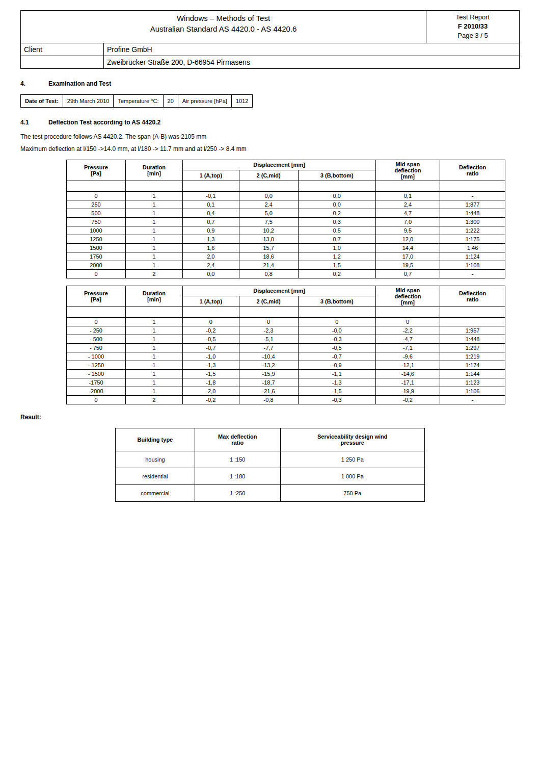| Windows – Methods of Test Australian Standard AS 4420.0 - AS 4420.6 | Test Report F 2010/33 Page 3 / 5 |
| Client | Profine GmbH |
| | Zweibrücker Straße 200, D-66954 Pirmasens |
4. Examination and Test
| Date of Test: | 29th March 2010 | Temperature °C: | 20 | Air pressure [hPa] | 1012 |
4.1 Deflection Test according to AS 4420.2
The test procedure follows AS 4420.2. The span (A-B) was 2105 mm
Maximum deflection at l/150 ->14.0 mm, at l/180 -> 11.7 mm and at l/250 -> 8.4 mm
| Pressure [Pa] | Duration [min] | Displacement [mm] | Mid span deflection [mm] | Deflection ratio |
| --- | --- | --- | --- | --- |
| 1 (A,top) | 2 (C,mid) | 3 (B,bottom) |
| 0 | 1 | -0,1 | 0,0 | 0,0 | 0,1 | - |
| 250 | 1 | 0,1 | 2.4 | 0,0 | 2,4 | 1:877 |
| 500 | 1 | 0,4 | 5,0 | 0,2 | 4,7 | 1:448 |
| 750 | 1 | 0,7 | 7,5 | 0,3 | 7,0 | 1:300 |
| 1000 | 1 | 0,9 | 10,2 | 0,5 | 9,5 | 1:222 |
| 1250 | 1 | 1,3 | 13,0 | 0,7 | 12,0 | 1:175 |
| 1500 | 1 | 1,6 | 15,7 | 1,0 | 14,4 | 1:46 |
| 1750 | 1 | 2,0 | 18,6 | 1,2 | 17,0 | 1:124 |
| 2000 | 1 | 2,4 | 21,4 | 1,5 | 19,5 | 1:108 |
| 0 | 2 | 0,0 | 0,8 | 0,2 | 0,7 | - |
| Pressure [Pa] | Duration [min] | Displacement [mm] | Mid span deflection [mm] | Deflection ratio |
| --- | --- | --- | --- | --- |
| 1 (A,top) | 2 (C,mid) | 3 (B,bottom) |
| 0 | 1 | 0 | 0 | 0 | 0 | |
| - 250 | 1 | -0,2 | -2,3 | -0,0 | -2,2 | 1:957 |
| - 500 | 1 | -0,5 | -5,1 | -0,3 | -4,7 | 1:448 |
| - 750 | 1 | -0,7 | -7,7 | -0,5 | -7,1 | 1:297 |
| - 1000 | 1 | -1,0 | -10,4 | -0,7 | -9,6 | 1:219 |
| - 1250 | 1 | -1,3 | -13,2 | -0,9 | -12,1 | 1:174 |
| - 1500 | 1 | -1,5 | -15,9 | -1,1 | -14,6 | 1:144 |
| -1750 | 1 | -1,8 | -18,7 | -1,3 | -17,1 | 1:123 |
| -2000 | 1 | -2,0 | -21,6 | -1,5 | -19,9 | 1:106 |
| 0 | 2 | -0,2 | -0,8 | -0,3 | -0,2 | - |
Result:
| Building type | Max deflection ratio | Serviceability design wind pressure |
| --- | --- | --- |
| housing | 1 :150 | 1 250 Pa |
| residential | 1 :180 | 1 000 Pa |
| commercial | 1 :250 | 750 Pa |